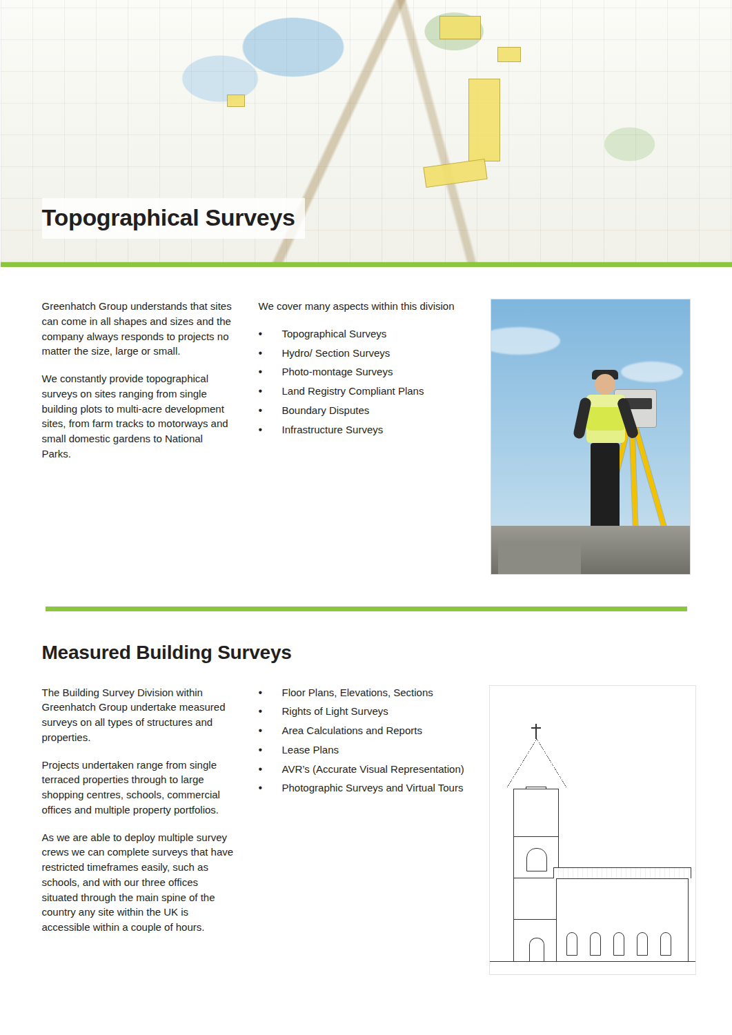Topographical Surveys
Greenhatch Group understands that sites can come in all shapes and sizes and the company always responds to projects no matter the size, large or small.
We constantly provide topographical surveys on sites ranging from single building plots to multi-acre development sites, from farm tracks to motorways and small domestic gardens to National Parks.
We cover many aspects within this division
Topographical Surveys
Hydro/ Section Surveys
Photo-montage Surveys
Land Registry Compliant Plans
Boundary Disputes
Infrastructure Surveys
Measured Building Surveys
The Building Survey Division within Greenhatch Group undertake measured surveys on all types of structures and properties.
Projects undertaken range from single terraced properties through to large shopping centres, schools, commercial offices and multiple property portfolios.
As we are able to deploy multiple survey crews we can complete surveys that have restricted timeframes easily, such as schools, and with our three offices situated through the main spine of the country any site within the UK is accessible within a couple of hours.
Floor Plans, Elevations, Sections
Rights of Light Surveys
Area Calculations and Reports
Lease Plans
AVR’s (Accurate Visual Representation)
Photographic Surveys and Virtual Tours